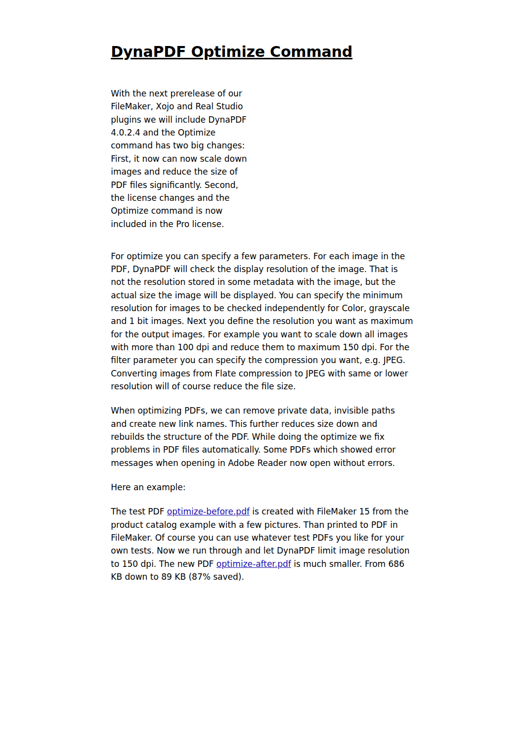DynaPDF Optimize Command
With the next prerelease of our FileMaker, Xojo and Real Studio plugins we will include DynaPDF 4.0.2.4 and the Optimize command has two big changes: First, it now can now scale down images and reduce the size of PDF files significantly. Second, the license changes and the Optimize command is now included in the Pro license.
For optimize you can specify a few parameters. For each image in the PDF, DynaPDF will check the display resolution of the image. That is not the resolution stored in some metadata with the image, but the actual size the image will be displayed. You can specify the minimum resolution for images to be checked independently for Color, grayscale and 1 bit images. Next you define the resolution you want as maximum for the output images. For example you want to scale down all images with more than 100 dpi and reduce them to maximum 150 dpi. For the filter parameter you can specify the compression you want, e.g. JPEG. Converting images from Flate compression to JPEG with same or lower resolution will of course reduce the file size.
When optimizing PDFs, we can remove private data, invisible paths and create new link names. This further reduces size down and rebuilds the structure of the PDF. While doing the optimize we fix problems in PDF files automatically. Some PDFs which showed error messages when opening in Adobe Reader now open without errors.
Here an example:
The test PDF optimize-before.pdf is created with FileMaker 15 from the product catalog example with a few pictures. Than printed to PDF in FileMaker. Of course you can use whatever test PDFs you like for your own tests. Now we run through and let DynaPDF limit image resolution to 150 dpi. The new PDF optimize-after.pdf is much smaller. From 686 KB down to 89 KB (87% saved).